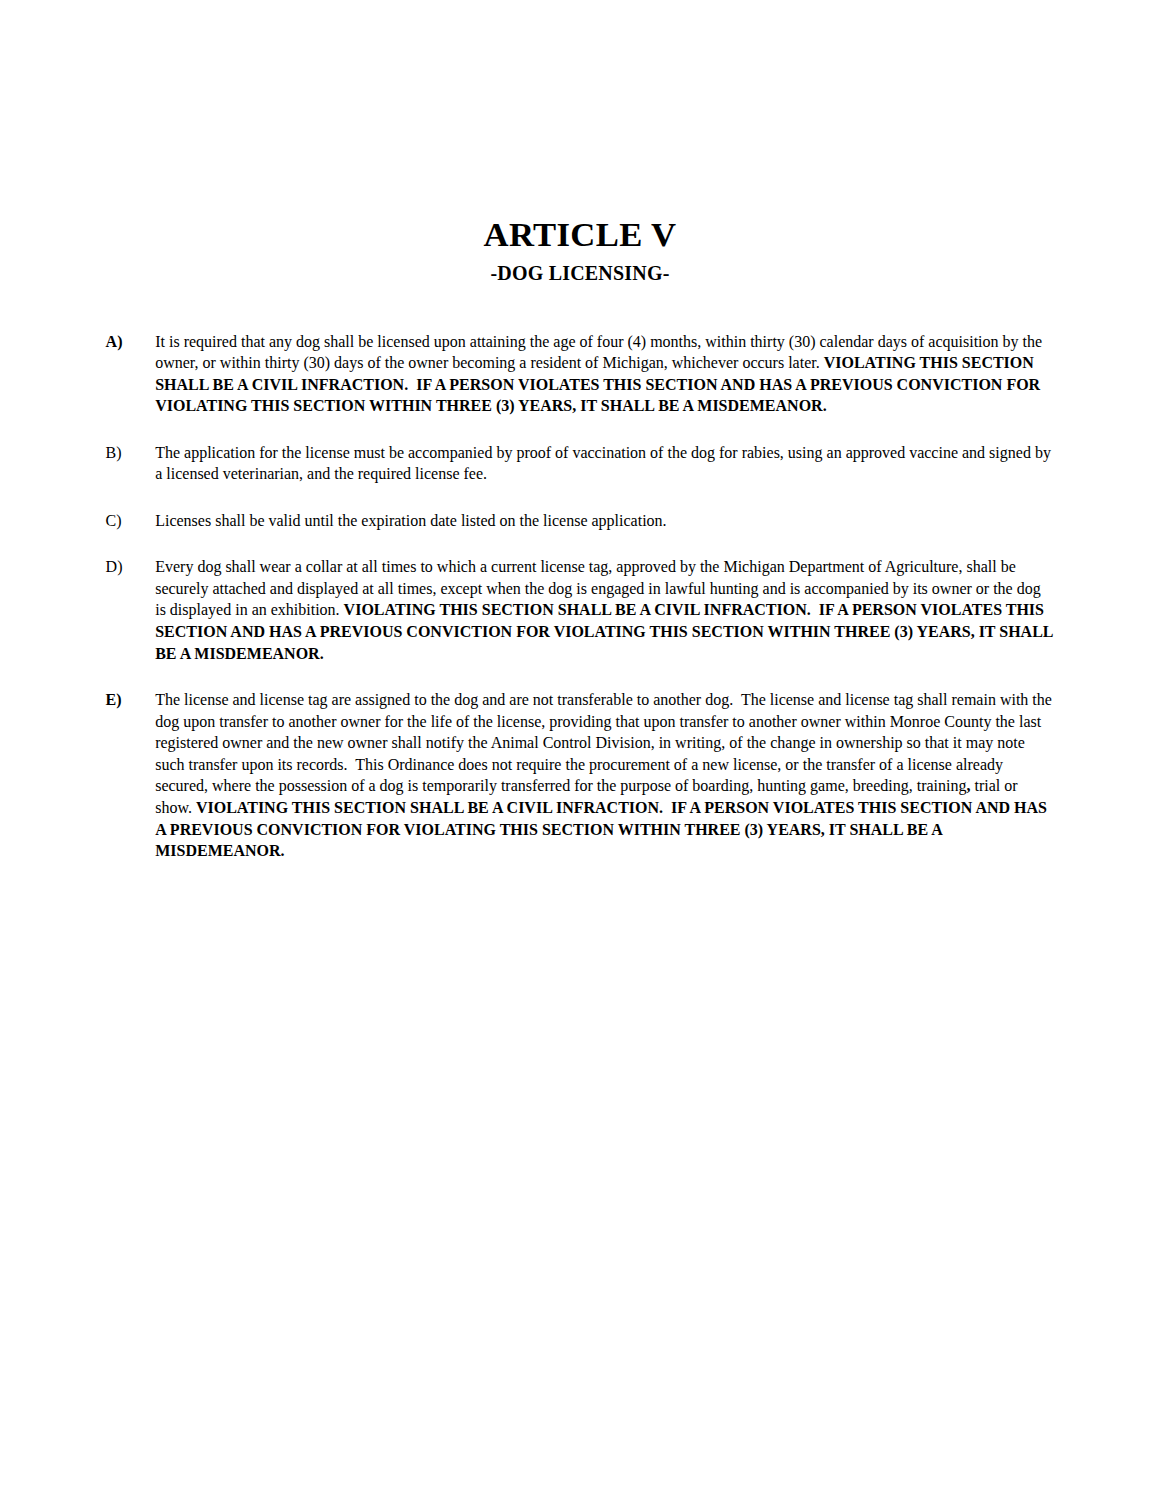ARTICLE V
-DOG LICENSING-
A) It is required that any dog shall be licensed upon attaining the age of four (4) months, within thirty (30) calendar days of acquisition by the owner, or within thirty (30) days of the owner becoming a resident of Michigan, whichever occurs later. VIOLATING THIS SECTION SHALL BE A CIVIL INFRACTION. IF A PERSON VIOLATES THIS SECTION AND HAS A PREVIOUS CONVICTION FOR VIOLATING THIS SECTION WITHIN THREE (3) YEARS, IT SHALL BE A MISDEMEANOR.
B) The application for the license must be accompanied by proof of vaccination of the dog for rabies, using an approved vaccine and signed by a licensed veterinarian, and the required license fee.
C) Licenses shall be valid until the expiration date listed on the license application.
D) Every dog shall wear a collar at all times to which a current license tag, approved by the Michigan Department of Agriculture, shall be securely attached and displayed at all times, except when the dog is engaged in lawful hunting and is accompanied by its owner or the dog is displayed in an exhibition. VIOLATING THIS SECTION SHALL BE A CIVIL INFRACTION. IF A PERSON VIOLATES THIS SECTION AND HAS A PREVIOUS CONVICTION FOR VIOLATING THIS SECTION WITHIN THREE (3) YEARS, IT SHALL BE A MISDEMEANOR.
E) The license and license tag are assigned to the dog and are not transferable to another dog. The license and license tag shall remain with the dog upon transfer to another owner for the life of the license, providing that upon transfer to another owner within Monroe County the last registered owner and the new owner shall notify the Animal Control Division, in writing, of the change in ownership so that it may note such transfer upon its records. This Ordinance does not require the procurement of a new license, or the transfer of a license already secured, where the possession of a dog is temporarily transferred for the purpose of boarding, hunting game, breeding, training, trial or show. VIOLATING THIS SECTION SHALL BE A CIVIL INFRACTION. IF A PERSON VIOLATES THIS SECTION AND HAS A PREVIOUS CONVICTION FOR VIOLATING THIS SECTION WITHIN THREE (3) YEARS, IT SHALL BE A MISDEMEANOR.